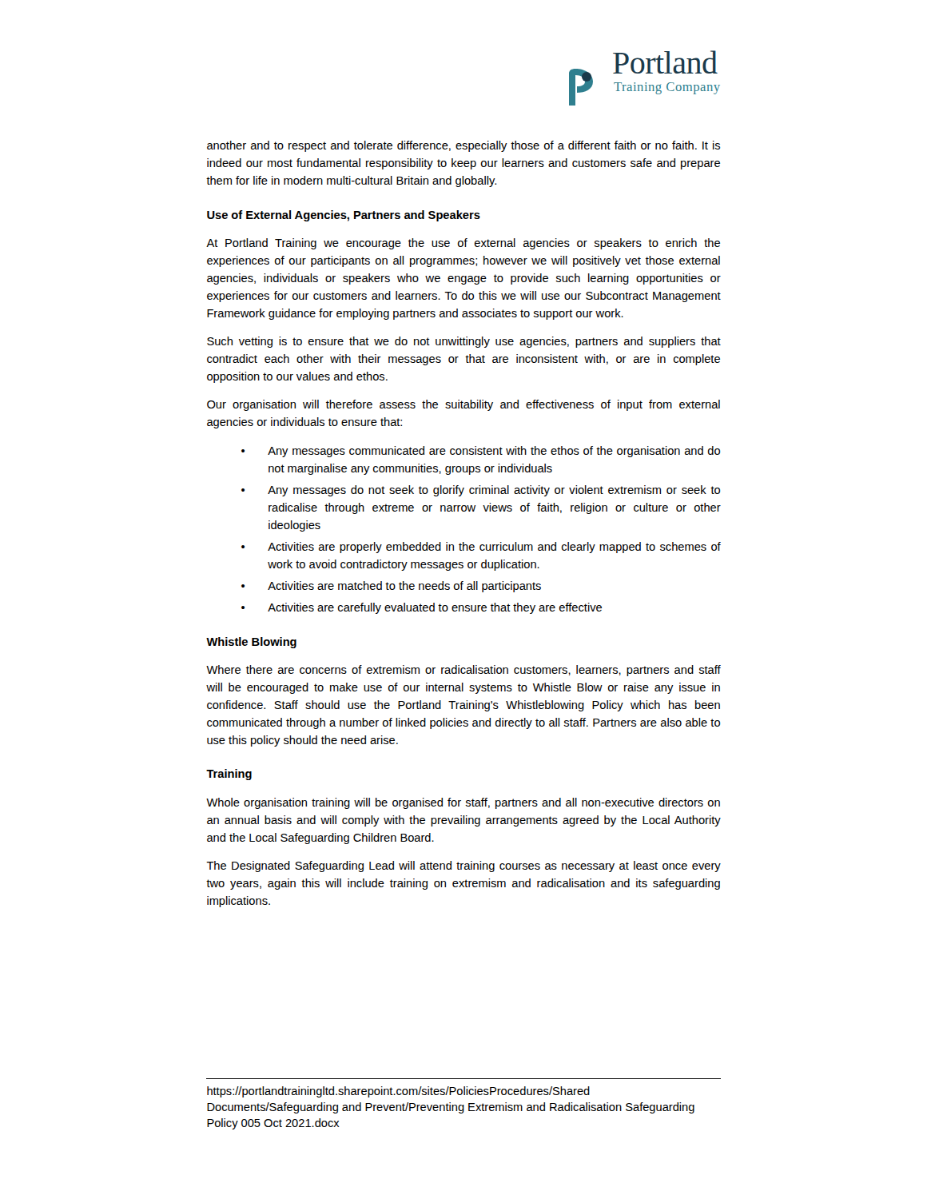Portland
Training Company
another and to respect and tolerate difference, especially those of a different faith or no faith. It is indeed our most fundamental responsibility to keep our learners and customers safe and prepare them for life in modern multi-cultural Britain and globally.
Use of External Agencies, Partners and Speakers
At Portland Training we encourage the use of external agencies or speakers to enrich the experiences of our participants on all programmes; however we will positively vet those external agencies, individuals or speakers who we engage to provide such learning opportunities or experiences for our customers and learners. To do this we will use our Subcontract Management Framework guidance for employing partners and associates to support our work.
Such vetting is to ensure that we do not unwittingly use agencies, partners and suppliers that contradict each other with their messages or that are inconsistent with, or are in complete opposition to our values and ethos.
Our organisation will therefore assess the suitability and effectiveness of input from external agencies or individuals to ensure that:
Any messages communicated are consistent with the ethos of the organisation and do not marginalise any communities, groups or individuals
Any messages do not seek to glorify criminal activity or violent extremism or seek to radicalise through extreme or narrow views of faith, religion or culture or other ideologies
Activities are properly embedded in the curriculum and clearly mapped to schemes of work to avoid contradictory messages or duplication.
Activities are matched to the needs of all participants
Activities are carefully evaluated to ensure that they are effective
Whistle Blowing
Where there are concerns of extremism or radicalisation customers, learners, partners and staff will be encouraged to make use of our internal systems to Whistle Blow or raise any issue in confidence. Staff should use the Portland Training's Whistleblowing Policy which has been communicated through a number of linked policies and directly to all staff. Partners are also able to use this policy should the need arise.
Training
Whole organisation training will be organised for staff, partners and all non-executive directors on an annual basis and will comply with the prevailing arrangements agreed by the Local Authority and the Local Safeguarding Children Board.
The Designated Safeguarding Lead will attend training courses as necessary at least once every two years, again this will include training on extremism and radicalisation and its safeguarding implications.
https://portlandtrainingltd.sharepoint.com/sites/PoliciesProcedures/Shared Documents/Safeguarding and Prevent/Preventing Extremism and Radicalisation Safeguarding Policy 005 Oct 2021.docx